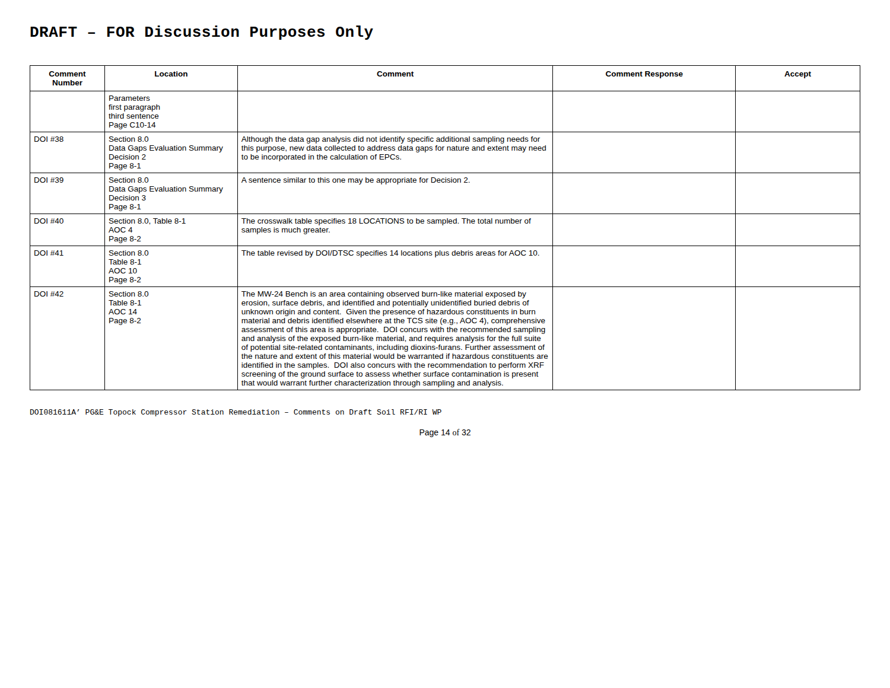DRAFT – FOR Discussion Purposes Only
| Comment Number | Location | Comment | Comment Response | Accept |
| --- | --- | --- | --- | --- |
| | Parameters first paragraph third sentence Page C10-14 | | | |
| DOI #38 | Section 8.0 Data Gaps Evaluation Summary Decision 2 Page 8-1 | Although the data gap analysis did not identify specific additional sampling needs for this purpose, new data collected to address data gaps for nature and extent may need to be incorporated in the calculation of EPCs. | | |
| DOI #39 | Section 8.0 Data Gaps Evaluation Summary Decision 3 Page 8-1 | A sentence similar to this one may be appropriate for Decision 2. | | |
| DOI #40 | Section 8.0, Table 8-1 AOC 4 Page 8-2 | The crosswalk table specifies 18 LOCATIONS to be sampled. The total number of samples is much greater. | | |
| DOI #41 | Section 8.0 Table 8-1 AOC 10 Page 8-2 | The table revised by DOI/DTSC specifies 14 locations plus debris areas for AOC 10. | | |
| DOI #42 | Section 8.0 Table 8-1 AOC 14 Page 8-2 | The MW-24 Bench is an area containing observed burn-like material exposed by erosion, surface debris, and identified and potentially unidentified buried debris of unknown origin and content. Given the presence of hazardous constituents in burn material and debris identified elsewhere at the TCS site (e.g., AOC 4), comprehensive assessment of this area is appropriate. DOI concurs with the recommended sampling and analysis of the exposed burn-like material, and requires analysis for the full suite of potential site-related contaminants, including dioxins-furans. Further assessment of the nature and extent of this material would be warranted if hazardous constituents are identified in the samples. DOI also concurs with the recommendation to perform XRF screening of the ground surface to assess whether surface contamination is present that would warrant further characterization through sampling and analysis. | | |
DOI081611A’ PG&E Topock Compressor Station Remediation – Comments on Draft Soil RFI/RI WP
Page 14 of 32